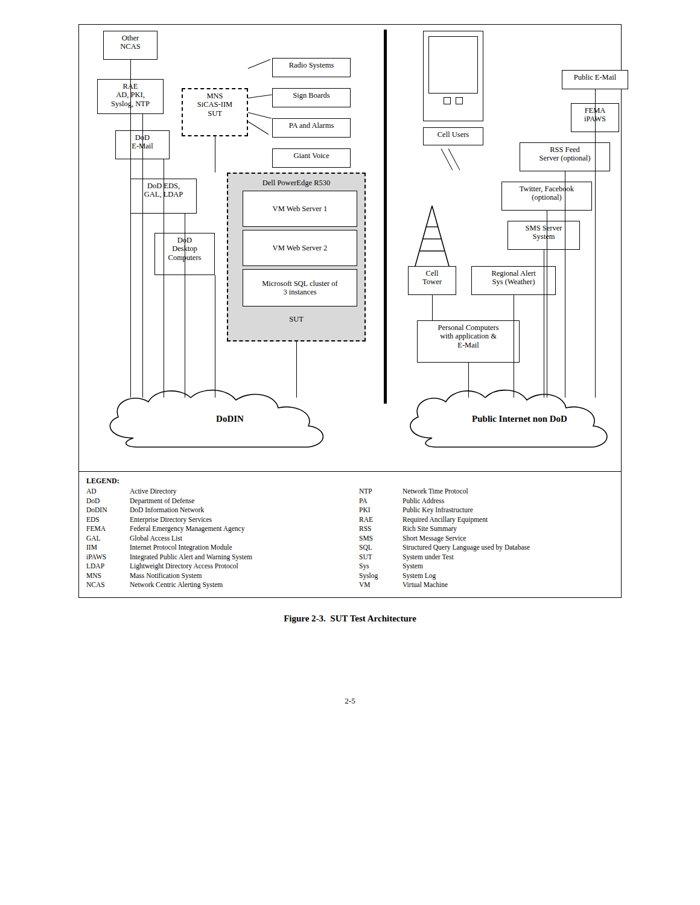Other
NCAS
RAE
AD, PKI,
Syslog, NTP
MNS
SiCAS-IIM
SUT
Radio Systems
Sign Boards
PA and Alarms
Giant Voice
DoD
E-Mail
DoD EDS,
GAL, LDAP
DoD
Desktop
Computers
Dell PowerEdge R530
VM Web Server 1
VM Web Server 2
Microsoft SQL cluster of
3 instances
SUT
DoDIN
Cell Users
Public E-Mail
FEMA
iPAWS
RSS Feed
Server (optional)
Twitter, Facebook
(optional)
SMS Server
System
Regional Alert
Sys (Weather)
Cell
Tower
Personal Computers
with application &
E-Mail
Public Internet non DoD
LEGEND:
AD Active Directory
DoD Department of Defense
DoDIN DoD Information Network
EDS Enterprise Directory Services
FEMA Federal Emergency Management Agency
GAL Global Access List
IIM Internet Protocol Integration Module
iPAWS Integrated Public Alert and Warning System
LDAP Lightweight Directory Access Protocol
MNS Mass Notification System
NCAS Network Centric Alerting System
NTP Network Time Protocol
PA Public Address
PKI Public Key Infrastructure
RAE Required Ancillary Equipment
RSS Rich Site Summary
SMS Short Message Service
SQL Structured Query Language used by Database
SUT System under Test
Sys System
Syslog System Log
VM Virtual Machine
Figure 2-3. SUT Test Architecture
2-5